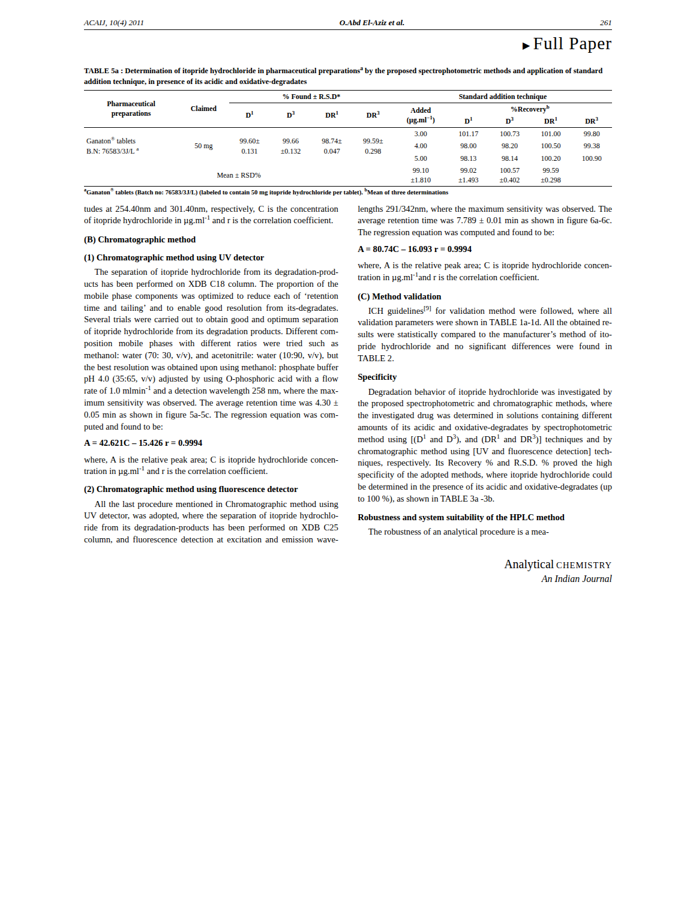ACAIJ, 10(4) 2011
O.Abd El-Aziz et al.
261
Full Paper
TABLE 5a : Determination of itopride hydrochloride in pharmaceutical preparationsa by the proposed spectrophotometric methods and application of standard addition technique, in presence of its acidic and oxidative-degradates
| Pharmaceutical preparations | Claimed | % Found ± R.S.D* | Standard addition technique |
| --- | --- | --- | --- |
| D 1 | D 3 | DR 1 | DR 3 | Added (µg.ml −1 ) | %Recovery b |
| D 1 | D 3 | DR 1 | DR 3 |
| Ganaton ® tablets B.N: 76583/3J/L a | 50 mg | 99.60± 0.131 | 99.66 ±0.132 | 98.74± 0.047 | 99.59± 0.298 | 3.00 | 101.17 | 100.73 | 101.00 | 99.80 |
| 4.00 | 98.00 | 98.20 | 100.50 | 99.38 |
| 5.00 | 98.13 | 98.14 | 100.20 | 100.90 |
| Mean ± RSD% | 99.10 ±1.810 | 99.02 ±1.493 | 100.57 ±0.402 | 99.59 ±0.298 |
aGanaton® tablets (Batch no: 76583/3J/L) (labeled to contain 50 mg itopride hydrochloride per tablet). bMean of three determinations
tudes at 254.40nm and 301.40nm, respectively, C is the concentration of itopride hydrochloride in µg.ml-1 and r is the correlation coefficient.
(B) Chromatographic method
(1) Chromatographic method using UV detector
The separation of itopride hydrochloride from its degradation-products has been performed on XDB C18 column. The proportion of the mobile phase components was optimized to reduce each of ‘retention time and tailing’ and to enable good resolution from its-degradates. Several trials were carried out to obtain good and optimum separation of itopride hydrochloride from its degradation products. Different composition mobile phases with different ratios were tried such as methanol: water (70: 30, v/v), and acetonitrile: water (10:90, v/v), but the best resolution was obtained upon using methanol: phosphate buffer pH 4.0 (35:65, v/v) adjusted by using O-phosphoric acid with a flow rate of 1.0 mlmin-1 and a detection wavelength 258 nm, where the maximum sensitivity was observed. The average retention time was 4.30 ± 0.05 min as shown in figure 5a-5c. The regression equation was computed and found to be:
A = 42.621C – 15.426 r = 0.9994
where, A is the relative peak area; C is itopride hydrochloride concentration in µg.ml-1 and r is the correlation coefficient.
(2) Chromatographic method using fluorescence detector
All the last procedure mentioned in Chromatographic method using UV detector, was adopted, where the separation of itopride hydrochloride from its degradation-products has been performed on XDB C25 column, and fluorescence detection at excitation and emission wavelengths 291/342nm, where the maximum sensitivity was observed. The average retention time was 7.789 ± 0.01 min as shown in figure 6a-6c. The regression equation was computed and found to be:
A = 80.74C – 16.093 r = 0.9994
where, A is the relative peak area; C is itopride hydrochloride concentration in µg.ml-1and r is the correlation coefficient.
(C) Method validation
ICH guidelines[9] for validation method were followed, where all validation parameters were shown in TABLE 1a-1d. All the obtained results were statistically compared to the manufacturer’s method of itopride hydrochloride and no significant differences were found in TABLE 2.
Specificity
Degradation behavior of itopride hydrochloride was investigated by the proposed spectrophotometric and chromatographic methods, where the investigated drug was determined in solutions containing different amounts of its acidic and oxidative-degradates by spectrophotometric method using [(D1 and D3), and (DR1 and DR3)] techniques and by chromatographic method using [UV and fluorescence detection] techniques, respectively. Its Recovery % and R.S.D. % proved the high specificity of the adopted methods, where itopride hydrochloride could be determined in the presence of its acidic and oxidative-degradates (up to 100 %), as shown in TABLE 3a -3b.
Robustness and system suitability of the HPLC method
The robustness of an analytical procedure is a mea-
Analytical CHEMISTRY
An Indian Journal